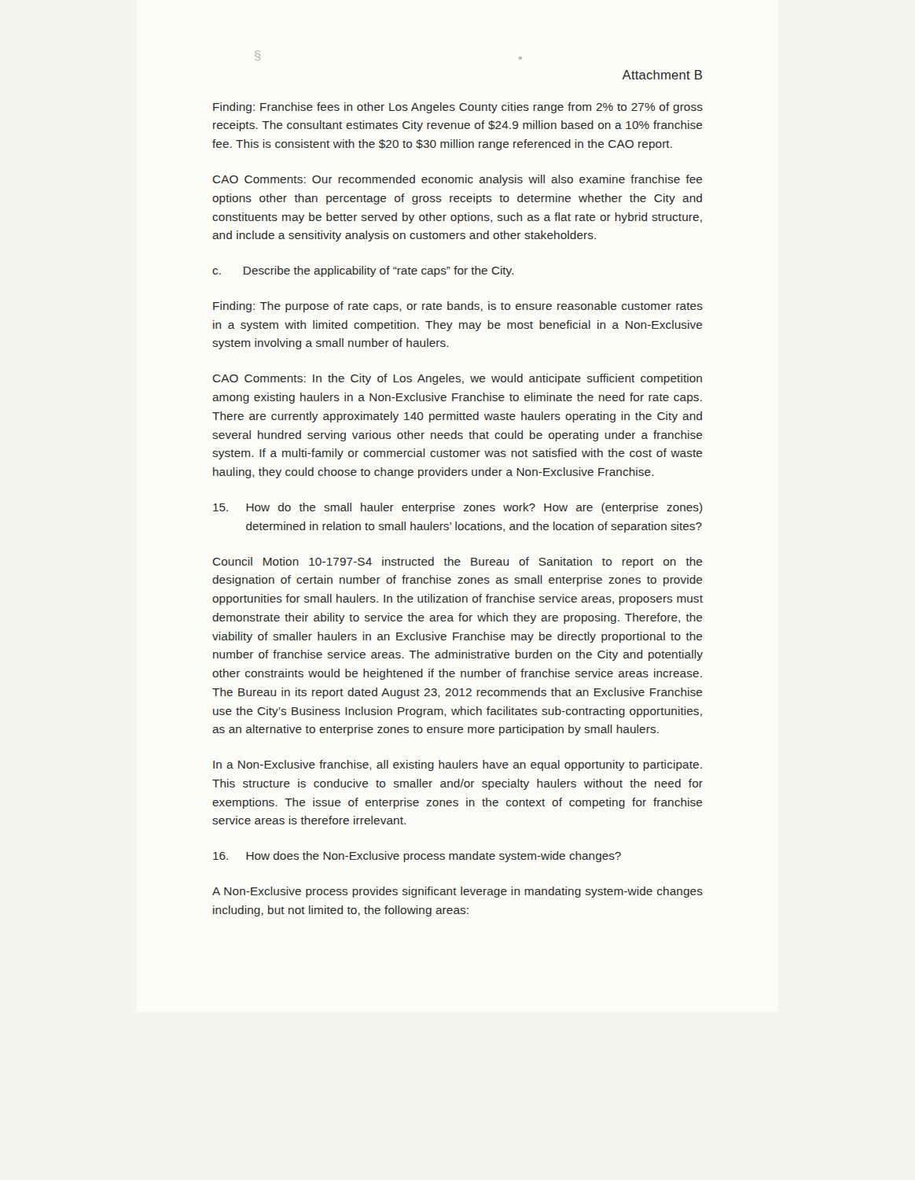§ •
Attachment B
Finding: Franchise fees in other Los Angeles County cities range from 2% to 27% of gross receipts. The consultant estimates City revenue of $24.9 million based on a 10% franchise fee. This is consistent with the $20 to $30 million range referenced in the CAO report.
CAO Comments: Our recommended economic analysis will also examine franchise fee options other than percentage of gross receipts to determine whether the City and constituents may be better served by other options, such as a flat rate or hybrid structure, and include a sensitivity analysis on customers and other stakeholders.
c.
Describe the applicability of “rate caps” for the City.
Finding: The purpose of rate caps, or rate bands, is to ensure reasonable customer rates in a system with limited competition. They may be most beneficial in a Non-Exclusive system involving a small number of haulers.
CAO Comments: In the City of Los Angeles, we would anticipate sufficient competition among existing haulers in a Non-Exclusive Franchise to eliminate the need for rate caps. There are currently approximately 140 permitted waste haulers operating in the City and several hundred serving various other needs that could be operating under a franchise system. If a multi-family or commercial customer was not satisfied with the cost of waste hauling, they could choose to change providers under a Non-Exclusive Franchise.
15.
How do the small hauler enterprise zones work? How are (enterprise zones) determined in relation to small haulers’ locations, and the location of separation sites?
Council Motion 10-1797-S4 instructed the Bureau of Sanitation to report on the designation of certain number of franchise zones as small enterprise zones to provide opportunities for small haulers. In the utilization of franchise service areas, proposers must demonstrate their ability to service the area for which they are proposing. Therefore, the viability of smaller haulers in an Exclusive Franchise may be directly proportional to the number of franchise service areas. The administrative burden on the City and potentially other constraints would be heightened if the number of franchise service areas increase. The Bureau in its report dated August 23, 2012 recommends that an Exclusive Franchise use the City’s Business Inclusion Program, which facilitates sub-contracting opportunities, as an alternative to enterprise zones to ensure more participation by small haulers.
In a Non-Exclusive franchise, all existing haulers have an equal opportunity to participate. This structure is conducive to smaller and/or specialty haulers without the need for exemptions. The issue of enterprise zones in the context of competing for franchise service areas is therefore irrelevant.
16.
How does the Non-Exclusive process mandate system-wide changes?
A Non-Exclusive process provides significant leverage in mandating system-wide changes including, but not limited to, the following areas: